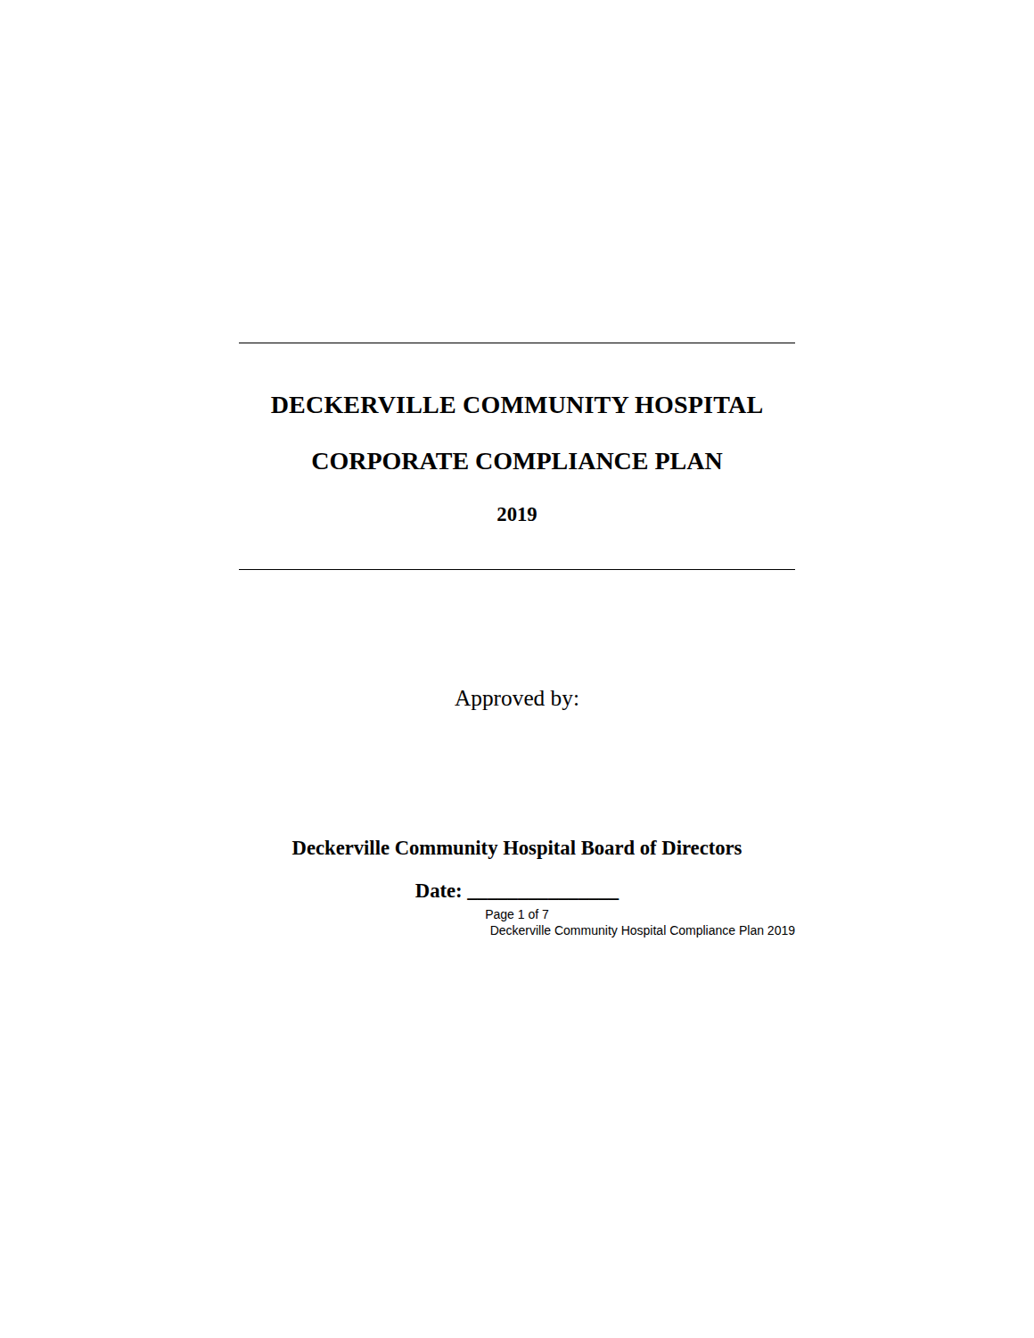DECKERVILLE COMMUNITY HOSPITAL
CORPORATE COMPLIANCE PLAN
2019
Approved by:
Deckerville Community Hospital Board of Directors Date: _______________
Page 1 of 7
Deckerville Community Hospital Compliance Plan 2019